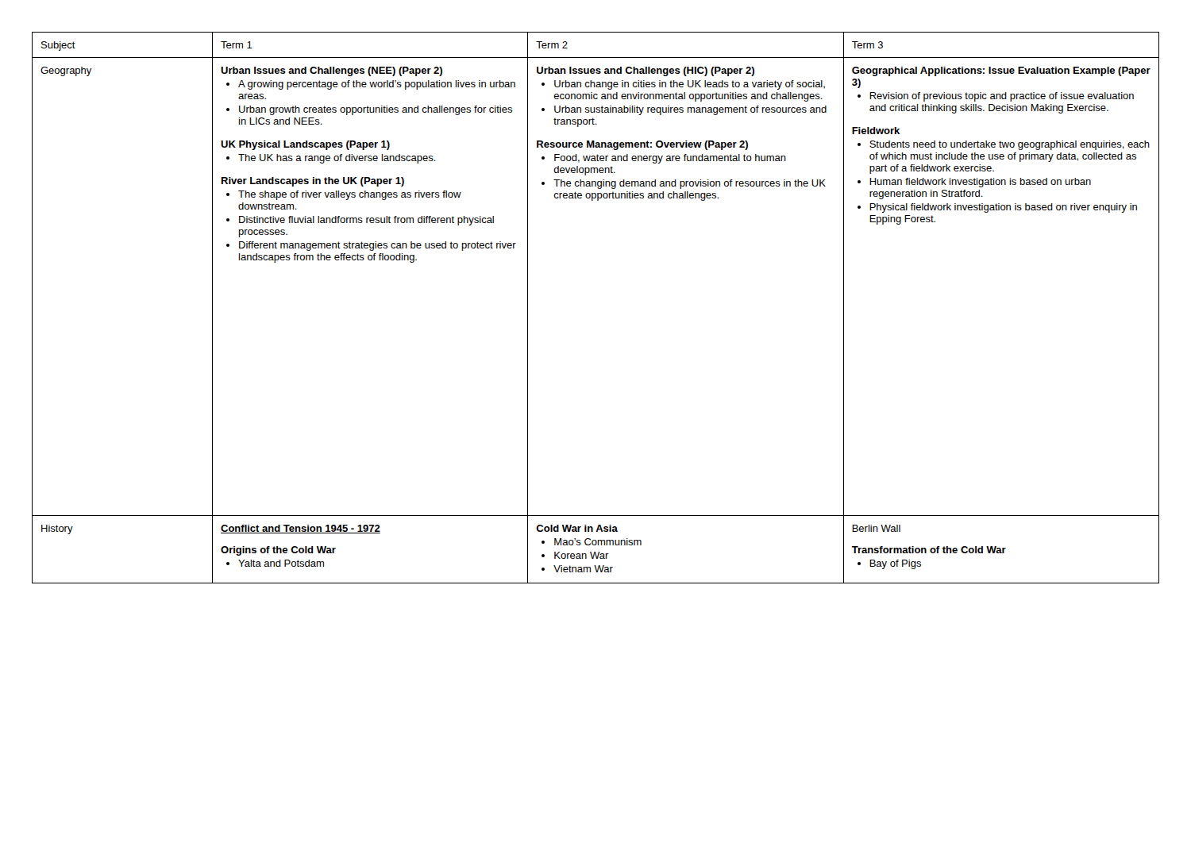| Subject | Term 1 | Term 2 | Term 3 |
| --- | --- | --- | --- |
| Geography | Urban Issues and Challenges (NEE) (Paper 2) A growing percentage of the world’s population lives in urban areas. Urban growth creates opportunities and challenges for cities in LICs and NEEs. UK Physical Landscapes (Paper 1) The UK has a range of diverse landscapes. River Landscapes in the UK (Paper 1) The shape of river valleys changes as rivers flow downstream. Distinctive fluvial landforms result from different physical processes. Different management strategies can be used to protect river landscapes from the effects of flooding. | Urban Issues and Challenges (HIC) (Paper 2) Urban change in cities in the UK leads to a variety of social, economic and environmental opportunities and challenges. Urban sustainability requires management of resources and transport. Resource Management: Overview (Paper 2) Food, water and energy are fundamental to human development. The changing demand and provision of resources in the UK create opportunities and challenges. | Geographical Applications: Issue Evaluation Example (Paper 3) Revision of previous topic and practice of issue evaluation and critical thinking skills. Decision Making Exercise. Fieldwork Students need to undertake two geographical enquiries, each of which must include the use of primary data, collected as part of a fieldwork exercise. Human fieldwork investigation is based on urban regeneration in Stratford. Physical fieldwork investigation is based on river enquiry in Epping Forest. |
| History | Conflict and Tension 1945 - 1972 Origins of the Cold War Yalta and Potsdam | Cold War in Asia Mao’s Communism Korean War Vietnam War | Berlin Wall Transformation of the Cold War Bay of Pigs |